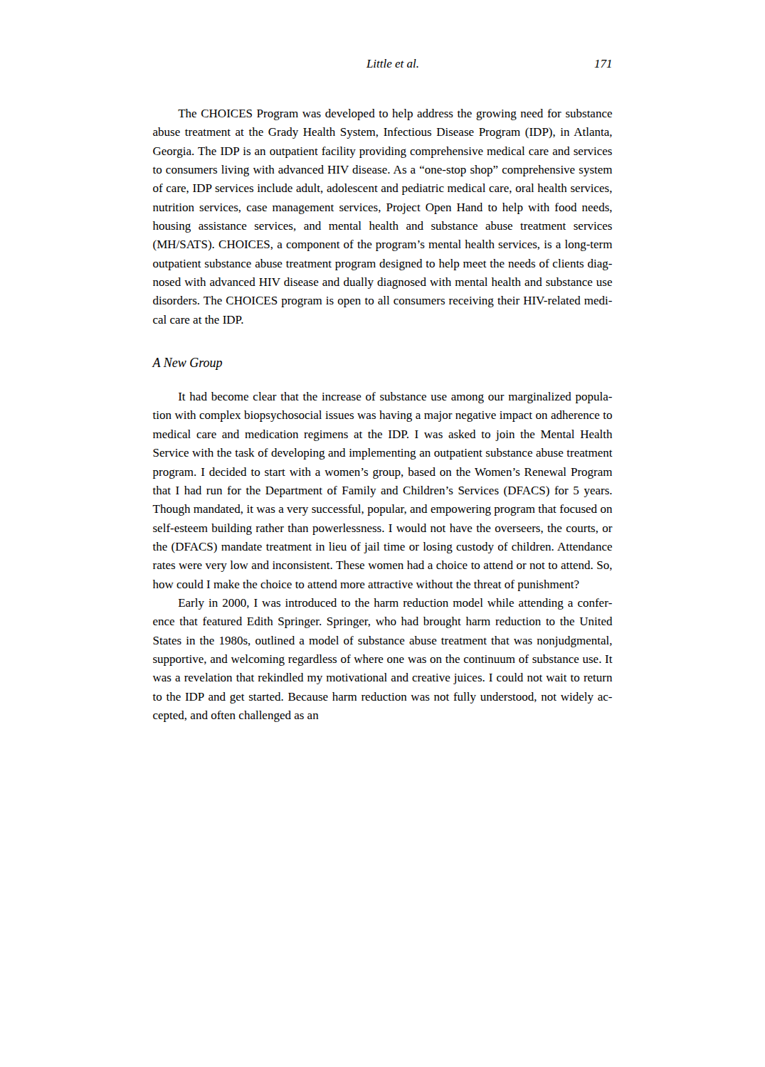Little et al. 171
The CHOICES Program was developed to help address the growing need for substance abuse treatment at the Grady Health System, Infectious Disease Program (IDP), in Atlanta, Georgia. The IDP is an outpatient facility providing comprehensive medical care and services to consumers living with advanced HIV disease. As a “one-stop shop” comprehensive system of care, IDP services include adult, adolescent and pediatric medical care, oral health services, nutrition services, case management services, Project Open Hand to help with food needs, housing assistance services, and mental health and substance abuse treatment services (MH/SATS). CHOICES, a component of the program’s mental health services, is a long-term outpatient substance abuse treatment program designed to help meet the needs of clients diagnosed with advanced HIV disease and dually diagnosed with mental health and substance use disorders. The CHOICES program is open to all consumers receiving their HIV-related medical care at the IDP.
A New Group
It had become clear that the increase of substance use among our marginalized population with complex biopsychosocial issues was having a major negative impact on adherence to medical care and medication regimens at the IDP. I was asked to join the Mental Health Service with the task of developing and implementing an outpatient substance abuse treatment program. I decided to start with a women’s group, based on the Women’s Renewal Program that I had run for the Department of Family and Children’s Services (DFACS) for 5 years. Though mandated, it was a very successful, popular, and empowering program that focused on self-esteem building rather than powerlessness. I would not have the overseers, the courts, or the (DFACS) mandate treatment in lieu of jail time or losing custody of children. Attendance rates were very low and inconsistent. These women had a choice to attend or not to attend. So, how could I make the choice to attend more attractive without the threat of punishment?
Early in 2000, I was introduced to the harm reduction model while attending a conference that featured Edith Springer. Springer, who had brought harm reduction to the United States in the 1980s, outlined a model of substance abuse treatment that was nonjudgmental, supportive, and welcoming regardless of where one was on the continuum of substance use. It was a revelation that rekindled my motivational and creative juices. I could not wait to return to the IDP and get started. Because harm reduction was not fully understood, not widely accepted, and often challenged as an